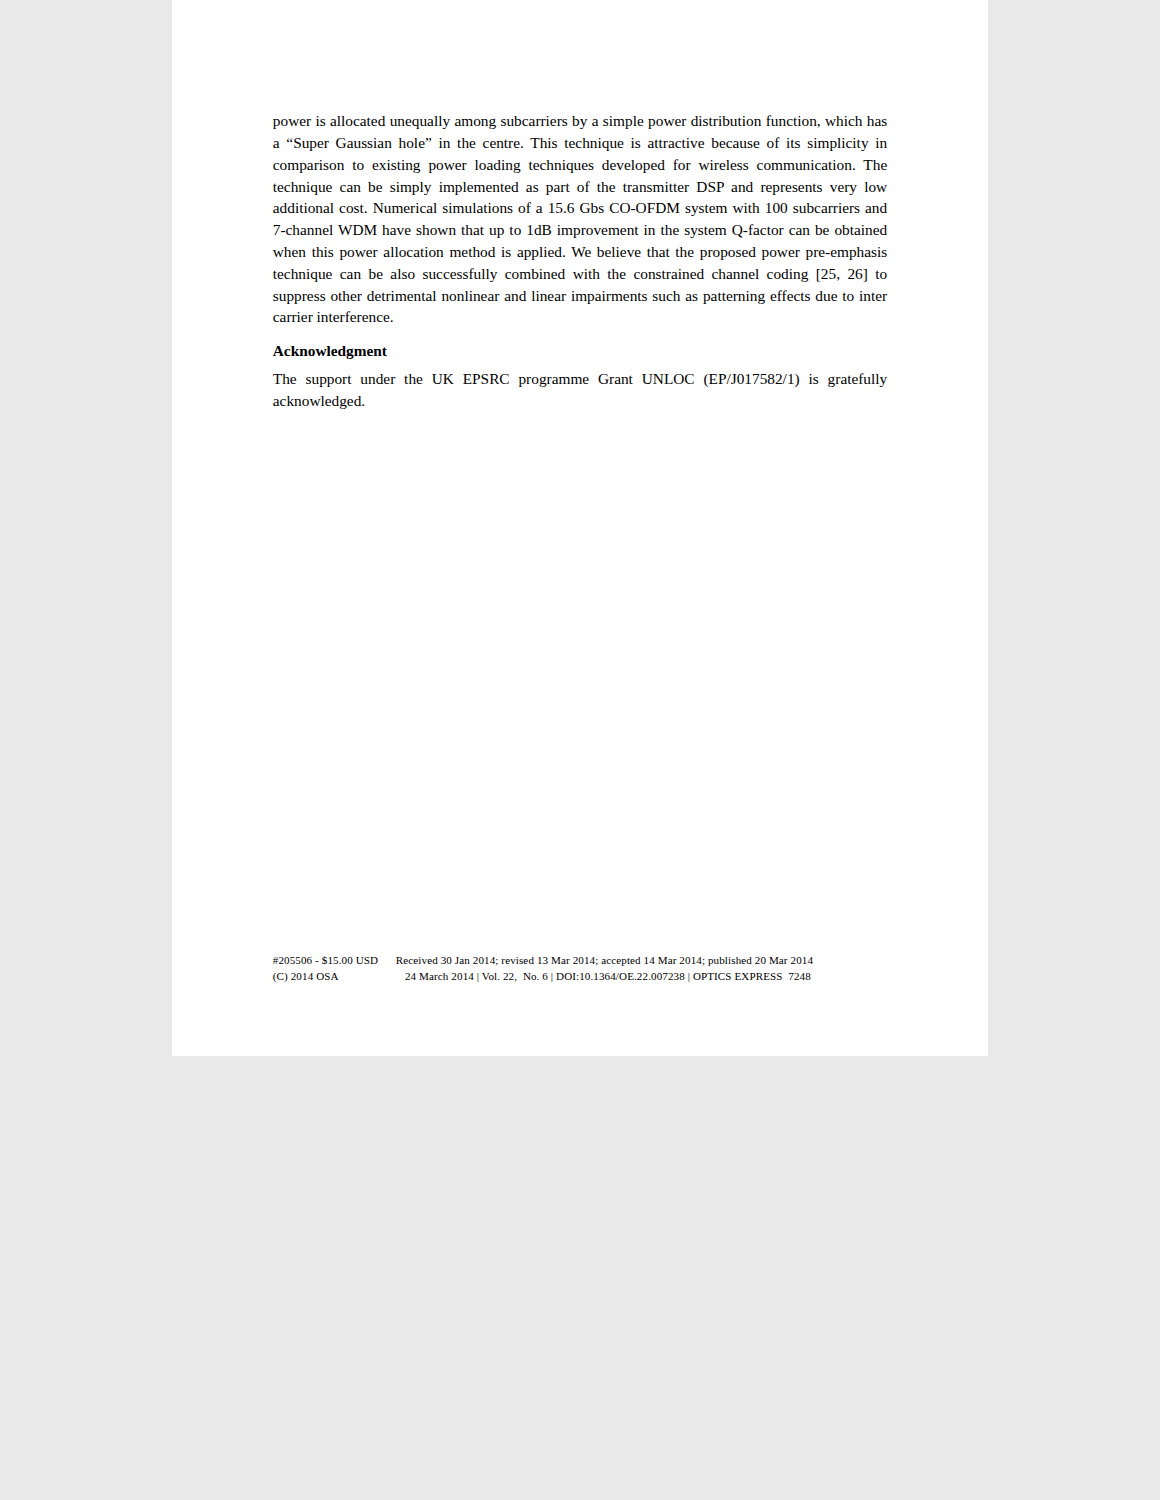power is allocated unequally among subcarriers by a simple power distribution function, which has a “Super Gaussian hole” in the centre. This technique is attractive because of its simplicity in comparison to existing power loading techniques developed for wireless communication. The technique can be simply implemented as part of the transmitter DSP and represents very low additional cost. Numerical simulations of a 15.6 Gbs CO-OFDM system with 100 subcarriers and 7-channel WDM have shown that up to 1dB improvement in the system Q-factor can be obtained when this power allocation method is applied. We believe that the proposed power pre-emphasis technique can be also successfully combined with the constrained channel coding [25, 26] to suppress other detrimental nonlinear and linear impairments such as patterning effects due to inter carrier interference.
Acknowledgment
The support under the UK EPSRC programme Grant UNLOC (EP/J017582/1) is gratefully acknowledged.
#205506 - $15.00 USD Received 30 Jan 2014; revised 13 Mar 2014; accepted 14 Mar 2014; published 20 Mar 2014 (C) 2014 OSA 24 March 2014 | Vol. 22, No. 6 | DOI:10.1364/OE.22.007238 | OPTICS EXPRESS 7248